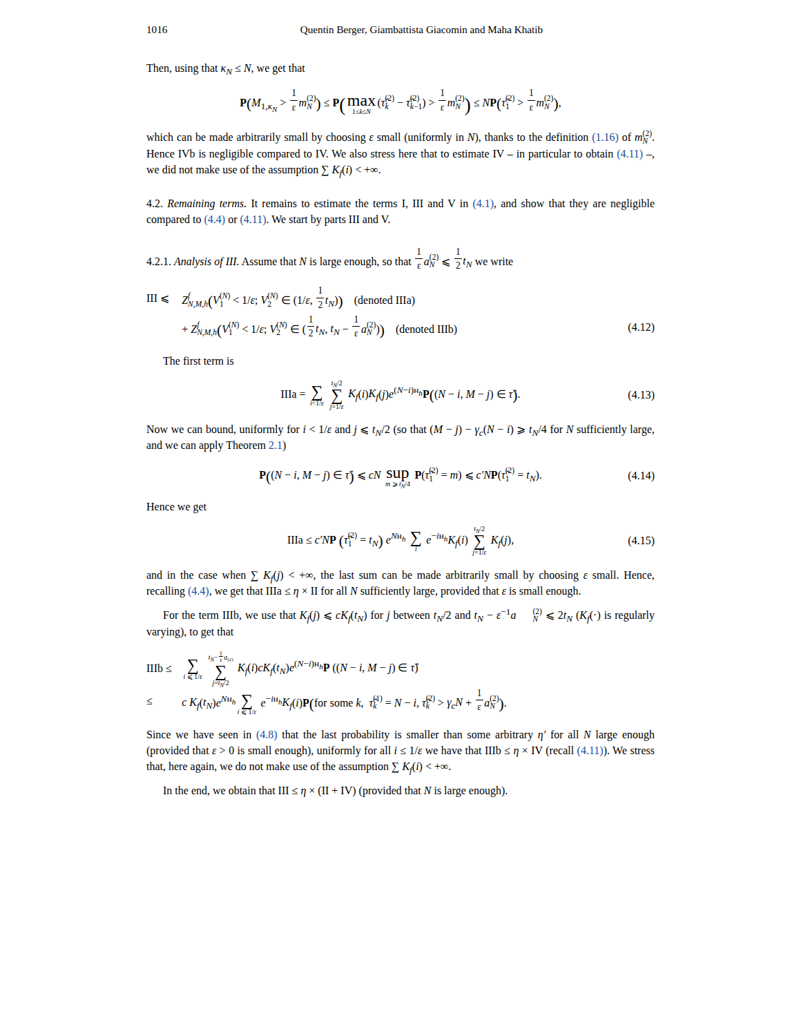1016 Quentin Berger, Giambattista Giacomin and Maha Khatib
Then, using that κN ≤ N, we get that
P(M1,κN > 1 ε m(2) N) ≤ P( max 1≤k≤N(τ̂(2) k − τ̂(2) k−1) > 1 ε m(2) N) ≤ NP(τ̂(2) 1 > 1 ε m(2) N),
which can be made arbitrarily small by choosing ε small (uniformly in N), thanks to the definition (1.16) of m(2) N. Hence IVb is negligible compared to IV. We also stress here that to estimate IV – in particular to obtain (4.11) –, we did not make use of the assumption ∑ Kf(i) < +∞.
4.2. Remaining terms. It remains to estimate the terms I, III and V in (4.1), and show that they are negligible compared to (4.4) or (4.11). We start by parts III and V.
4.2.1. Analysis of III. Assume that N is large enough, so that 1 ε a(2) N ⩽ 12 tN we write
III ⩽
ZfN,M,h(V(N) 1 < 1/ε; V(N) 2 ∈ (1/ε, 12 tN)) (denoted IIIa)
+ ZfN,M,h(V(N) 1 < 1/ε; V(N) 2 ∈ (12 tN, tN − 1 ε a(2) N)) (denoted IIIb)
(4.12)
The first term is
IIIa = ∑i<1/ε tN/2∑j=1/ε Kf(i)Kf(j)e(N−i)нhP((N − i, M − j) ∈ τ̂).
(4.13)
Now we can bound, uniformly for i < 1/ε and j ⩽ tN/2 (so that (M − j) − γc(N − i) ⩾ tN/4 for N sufficiently large, and we can apply Theorem 2.1)
P((N − i, M − j) ∈ τ̂) ⩽ cN sup m ⩾ tN/4 P(τ̂(2) 1 = m) ⩽ c′N P(τ̂(2) 1 = tN).
(4.14)
Hence we get
IIIa ≤ c′N P (τ̂(2) 1 = tN) eNнh ∑i e−iнhKf(i) tN/2∑j=1/ε Kf(j),
(4.15)
and in the case when ∑ Kf(j) < +∞, the last sum can be made arbitrarily small by choosing ε small. Hence, recalling (4.4), we get that IIIa ≤ η × II for all N sufficiently large, provided that ε is small enough.
For the term IIIb, we use that Kf(j) ⩽ cKf(tN) for j between tN/2 and tN − ε−1a(2) N ⩽ 2tN (Kf(·) is regularly varying), to get that
IIIb ≤
∑i ⩽ 1/ε tN−1 ε a(2)∑j=tN/2 Kf(i)cKf(tN)e(N−i)нhP ((N − i, M − j) ∈ τ̂)
≤
c Kf(tN)eNнh ∑i ⩽ 1/ε e−iнhKf(i)P(for some k, τ̂(1) k = N − i, τ̂(2) k > γcN + 1 ε a(2) N).
Since we have seen in (4.8) that the last probability is smaller than some arbitrary η′ for all N large enough (provided that ε > 0 is small enough), uniformly for all i ≤ 1/ε we have that IIIb ≤ η × IV (recall (4.11)). We stress that, here again, we do not make use of the assumption ∑ Kf(i) < +∞.
In the end, we obtain that III ≤ η × (II + IV) (provided that N is large enough).